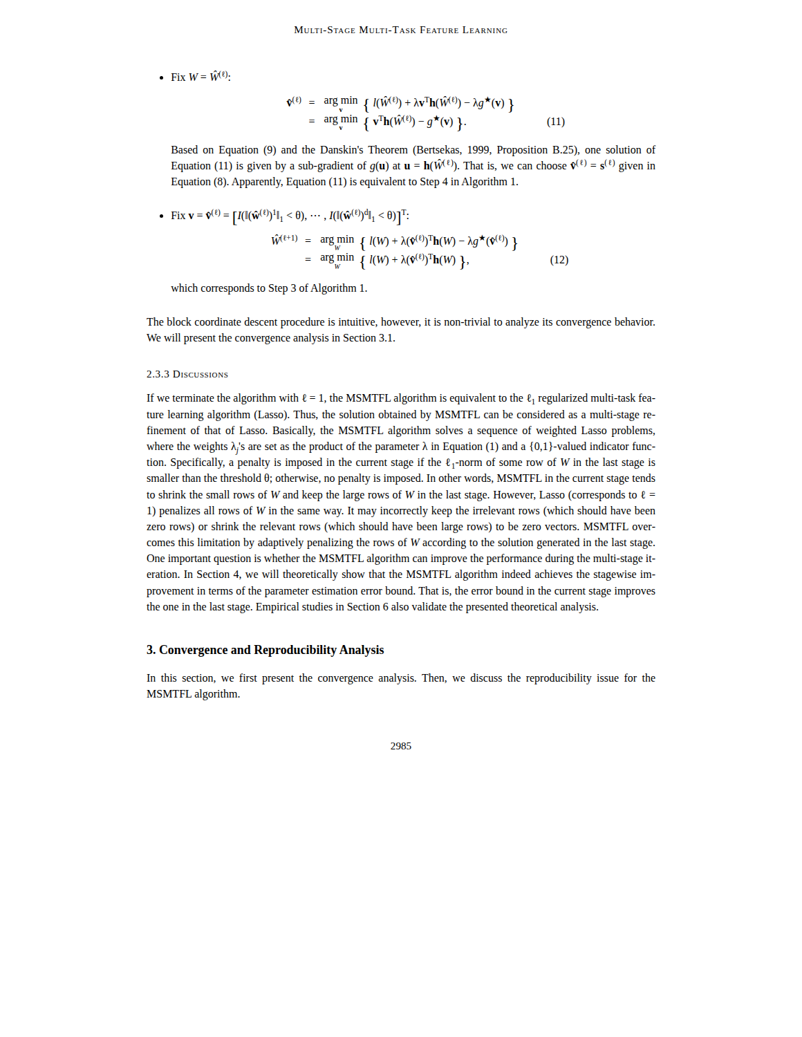Multi-Stage Multi-Task Feature Learning
Fix W = Ŵ(ℓ):
v̂(ℓ) = arg min v { l(Ŵ(ℓ)) + λvTh(Ŵ(ℓ)) − λg★(v) } = arg min v { vTh(Ŵ(ℓ)) − g★(v) }.
(11)
Based on Equation (9) and the Danskin's Theorem (Bertsekas, 1999, Proposition B.25), one solution of Equation (11) is given by a sub-gradient of g(u) at u = h(Ŵ(ℓ)). That is, we can choose v̂(ℓ) = s(ℓ) given in Equation (8). Apparently, Equation (11) is equivalent to Step 4 in Algorithm 1.
Fix v = v̂(ℓ) = [I(‖(ŵ(ℓ))1‖1 < θ), ⋯ , I(‖(ŵ(ℓ))d‖1 < θ)]T:
Ŵ(ℓ+1) = arg min W { l(W) + λ(v̂(ℓ))Th(W) − λg★(v̂(ℓ)) } = arg min W { l(W) + λ(v̂(ℓ))Th(W) },
(12)
which corresponds to Step 3 of Algorithm 1.
The block coordinate descent procedure is intuitive, however, it is non-trivial to analyze its convergence behavior. We will present the convergence analysis in Section 3.1.
2.3.3 Discussions
If we terminate the algorithm with ℓ = 1, the MSMTFL algorithm is equivalent to the ℓ1 regularized multi-task feature learning algorithm (Lasso). Thus, the solution obtained by MSMTFL can be considered as a multi-stage refinement of that of Lasso. Basically, the MSMTFL algorithm solves a sequence of weighted Lasso problems, where the weights λj's are set as the product of the parameter λ in Equation (1) and a {0,1}-valued indicator function. Specifically, a penalty is imposed in the current stage if the ℓ1-norm of some row of W in the last stage is smaller than the threshold θ; otherwise, no penalty is imposed. In other words, MSMTFL in the current stage tends to shrink the small rows of W and keep the large rows of W in the last stage. However, Lasso (corresponds to ℓ = 1) penalizes all rows of W in the same way. It may incorrectly keep the irrelevant rows (which should have been zero rows) or shrink the relevant rows (which should have been large rows) to be zero vectors. MSMTFL overcomes this limitation by adaptively penalizing the rows of W according to the solution generated in the last stage. One important question is whether the MSMTFL algorithm can improve the performance during the multi-stage iteration. In Section 4, we will theoretically show that the MSMTFL algorithm indeed achieves the stagewise improvement in terms of the parameter estimation error bound. That is, the error bound in the current stage improves the one in the last stage. Empirical studies in Section 6 also validate the presented theoretical analysis.
3. Convergence and Reproducibility Analysis
In this section, we first present the convergence analysis. Then, we discuss the reproducibility issue for the MSMTFL algorithm.
2985